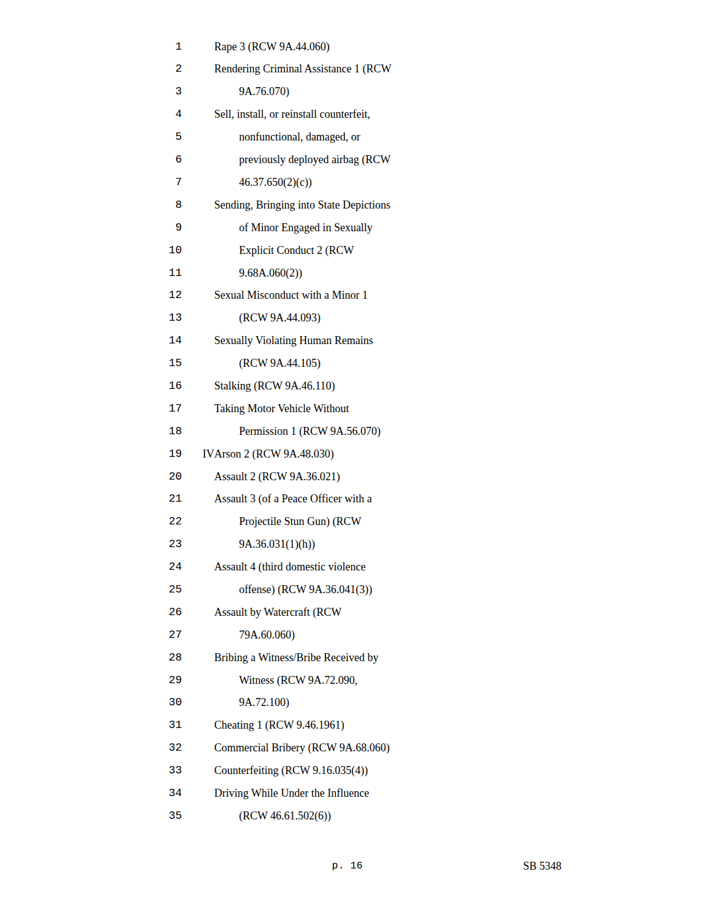| 1 | | Rape 3 (RCW 9A.44.060) |
| 2 | | Rendering Criminal Assistance 1 (RCW |
| 3 | | 9A.76.070) |
| 4 | | Sell, install, or reinstall counterfeit, |
| 5 | | nonfunctional, damaged, or |
| 6 | | previously deployed airbag (RCW |
| 7 | | 46.37.650(2)(c)) |
| 8 | | Sending, Bringing into State Depictions |
| 9 | | of Minor Engaged in Sexually |
| 10 | | Explicit Conduct 2 (RCW |
| 11 | | 9.68A.060(2)) |
| 12 | | Sexual Misconduct with a Minor 1 |
| 13 | | (RCW 9A.44.093) |
| 14 | | Sexually Violating Human Remains |
| 15 | | (RCW 9A.44.105) |
| 16 | | Stalking (RCW 9A.46.110) |
| 17 | | Taking Motor Vehicle Without |
| 18 | | Permission 1 (RCW 9A.56.070) |
| 19 | IV | Arson 2 (RCW 9A.48.030) |
| 20 | | Assault 2 (RCW 9A.36.021) |
| 21 | | Assault 3 (of a Peace Officer with a |
| 22 | | Projectile Stun Gun) (RCW |
| 23 | | 9A.36.031(1)(h)) |
| 24 | | Assault 4 (third domestic violence |
| 25 | | offense) (RCW 9A.36.041(3)) |
| 26 | | Assault by Watercraft (RCW |
| 27 | | 79A.60.060) |
| 28 | | Bribing a Witness/Bribe Received by |
| 29 | | Witness (RCW 9A.72.090, |
| 30 | | 9A.72.100) |
| 31 | | Cheating 1 (RCW 9.46.1961) |
| 32 | | Commercial Bribery (RCW 9A.68.060) |
| 33 | | Counterfeiting (RCW 9.16.035(4)) |
| 34 | | Driving While Under the Influence |
| 35 | | (RCW 46.61.502(6)) |
p. 16 SB 5348